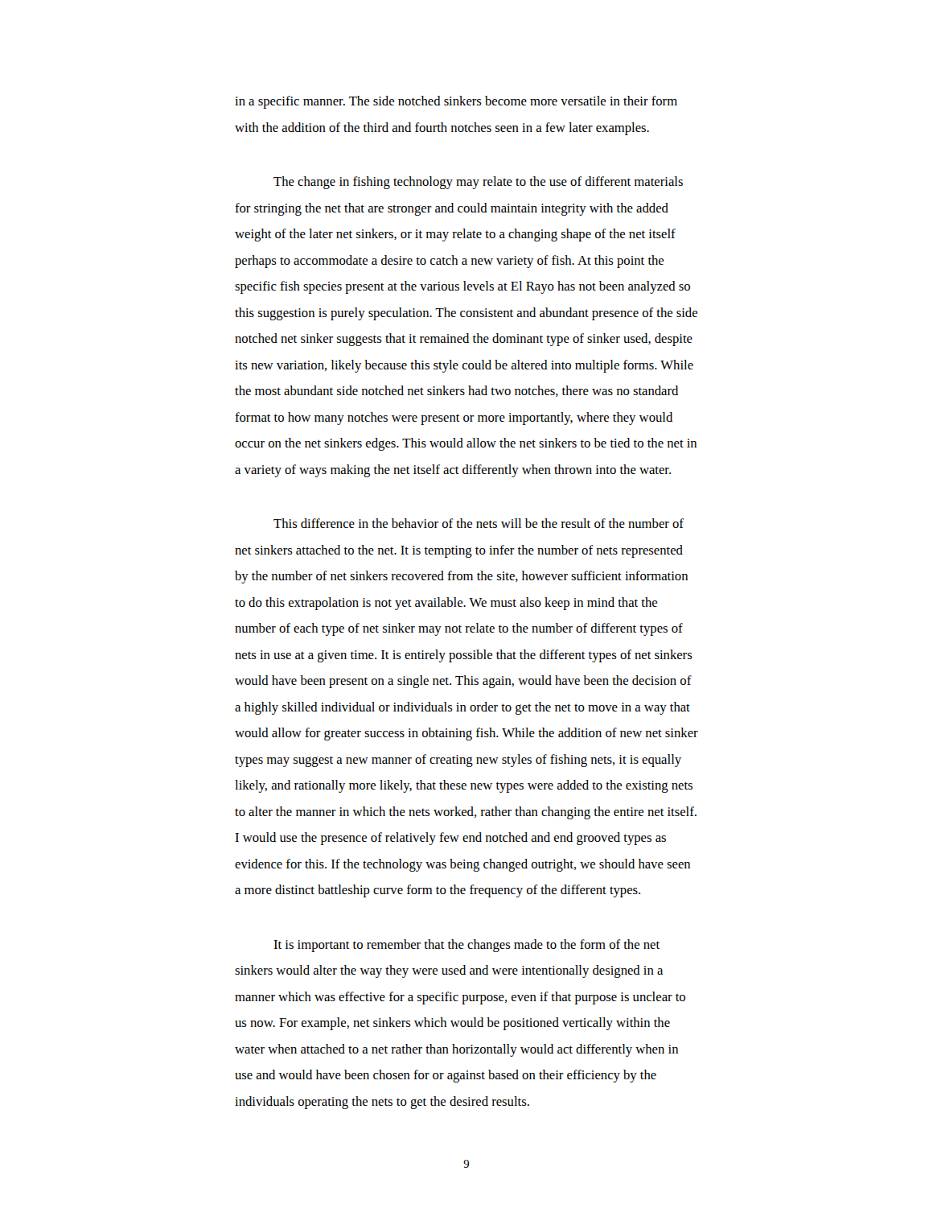in a specific manner. The side notched sinkers become more versatile in their form with the addition of the third and fourth notches seen in a few later examples.
The change in fishing technology may relate to the use of different materials for stringing the net that are stronger and could maintain integrity with the added weight of the later net sinkers, or it may relate to a changing shape of the net itself perhaps to accommodate a desire to catch a new variety of fish. At this point the specific fish species present at the various levels at El Rayo has not been analyzed so this suggestion is purely speculation. The consistent and abundant presence of the side notched net sinker suggests that it remained the dominant type of sinker used, despite its new variation, likely because this style could be altered into multiple forms. While the most abundant side notched net sinkers had two notches, there was no standard format to how many notches were present or more importantly, where they would occur on the net sinkers edges. This would allow the net sinkers to be tied to the net in a variety of ways making the net itself act differently when thrown into the water.
This difference in the behavior of the nets will be the result of the number of net sinkers attached to the net. It is tempting to infer the number of nets represented by the number of net sinkers recovered from the site, however sufficient information to do this extrapolation is not yet available. We must also keep in mind that the number of each type of net sinker may not relate to the number of different types of nets in use at a given time. It is entirely possible that the different types of net sinkers would have been present on a single net. This again, would have been the decision of a highly skilled individual or individuals in order to get the net to move in a way that would allow for greater success in obtaining fish. While the addition of new net sinker types may suggest a new manner of creating new styles of fishing nets, it is equally likely, and rationally more likely, that these new types were added to the existing nets to alter the manner in which the nets worked, rather than changing the entire net itself. I would use the presence of relatively few end notched and end grooved types as evidence for this. If the technology was being changed outright, we should have seen a more distinct battleship curve form to the frequency of the different types.
It is important to remember that the changes made to the form of the net sinkers would alter the way they were used and were intentionally designed in a manner which was effective for a specific purpose, even if that purpose is unclear to us now. For example, net sinkers which would be positioned vertically within the water when attached to a net rather than horizontally would act differently when in use and would have been chosen for or against based on their efficiency by the individuals operating the nets to get the desired results.
9